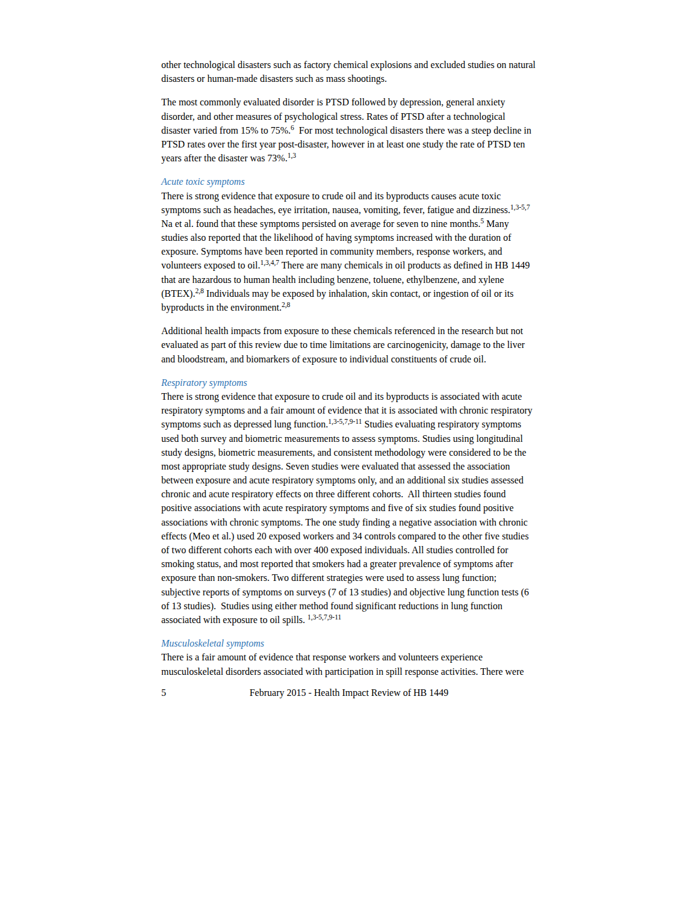other technological disasters such as factory chemical explosions and excluded studies on natural disasters or human-made disasters such as mass shootings.
The most commonly evaluated disorder is PTSD followed by depression, general anxiety disorder, and other measures of psychological stress. Rates of PTSD after a technological disaster varied from 15% to 75%.6 For most technological disasters there was a steep decline in PTSD rates over the first year post-disaster, however in at least one study the rate of PTSD ten years after the disaster was 73%.1,3
Acute toxic symptoms
There is strong evidence that exposure to crude oil and its byproducts causes acute toxic symptoms such as headaches, eye irritation, nausea, vomiting, fever, fatigue and dizziness.1,3-5,7 Na et al. found that these symptoms persisted on average for seven to nine months.5 Many studies also reported that the likelihood of having symptoms increased with the duration of exposure. Symptoms have been reported in community members, response workers, and volunteers exposed to oil.1,3,4,7 There are many chemicals in oil products as defined in HB 1449 that are hazardous to human health including benzene, toluene, ethylbenzene, and xylene (BTEX).2,8 Individuals may be exposed by inhalation, skin contact, or ingestion of oil or its byproducts in the environment.2,8
Additional health impacts from exposure to these chemicals referenced in the research but not evaluated as part of this review due to time limitations are carcinogenicity, damage to the liver and bloodstream, and biomarkers of exposure to individual constituents of crude oil.
Respiratory symptoms
There is strong evidence that exposure to crude oil and its byproducts is associated with acute respiratory symptoms and a fair amount of evidence that it is associated with chronic respiratory symptoms such as depressed lung function.1,3-5,7,9-11 Studies evaluating respiratory symptoms used both survey and biometric measurements to assess symptoms. Studies using longitudinal study designs, biometric measurements, and consistent methodology were considered to be the most appropriate study designs. Seven studies were evaluated that assessed the association between exposure and acute respiratory symptoms only, and an additional six studies assessed chronic and acute respiratory effects on three different cohorts. All thirteen studies found positive associations with acute respiratory symptoms and five of six studies found positive associations with chronic symptoms. The one study finding a negative association with chronic effects (Meo et al.) used 20 exposed workers and 34 controls compared to the other five studies of two different cohorts each with over 400 exposed individuals. All studies controlled for smoking status, and most reported that smokers had a greater prevalence of symptoms after exposure than non-smokers. Two different strategies were used to assess lung function; subjective reports of symptoms on surveys (7 of 13 studies) and objective lung function tests (6 of 13 studies). Studies using either method found significant reductions in lung function associated with exposure to oil spills. 1,3-5,7,9-11
Musculoskeletal symptoms
There is a fair amount of evidence that response workers and volunteers experience musculoskeletal disorders associated with participation in spill response activities. There were
5 February 2015 - Health Impact Review of HB 1449